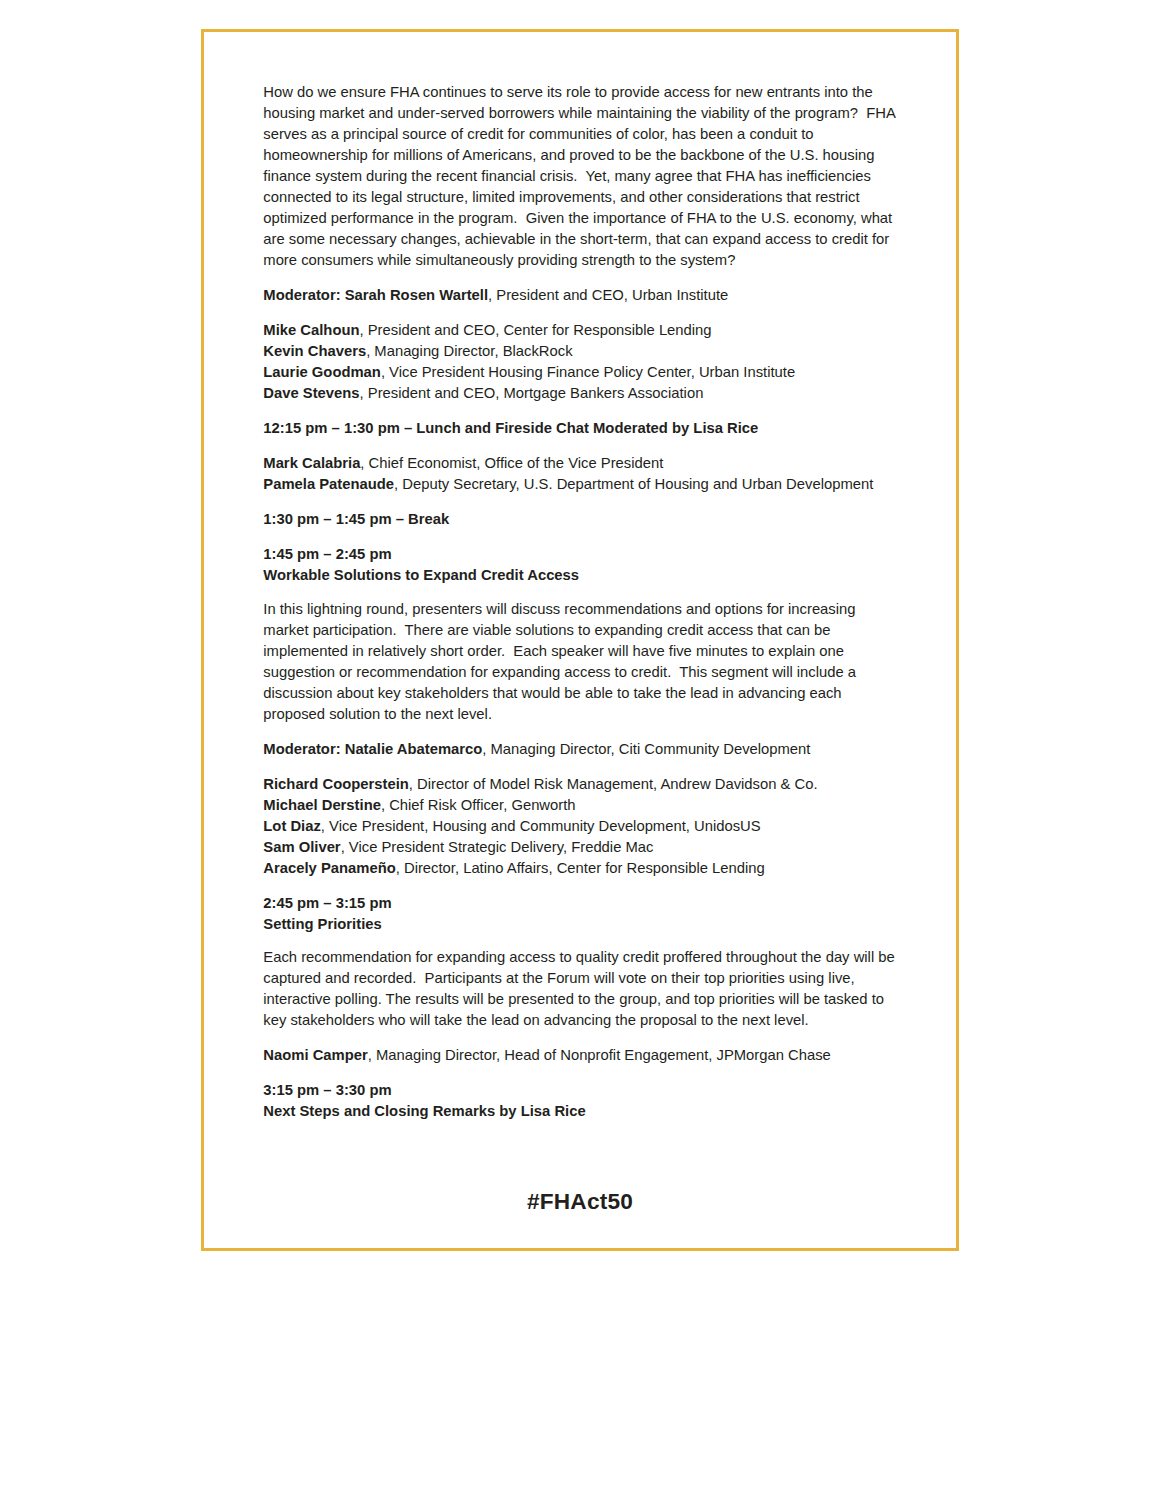How do we ensure FHA continues to serve its role to provide access for new entrants into the housing market and under-served borrowers while maintaining the viability of the program? FHA serves as a principal source of credit for communities of color, has been a conduit to homeownership for millions of Americans, and proved to be the backbone of the U.S. housing finance system during the recent financial crisis. Yet, many agree that FHA has inefficiencies connected to its legal structure, limited improvements, and other considerations that restrict optimized performance in the program. Given the importance of FHA to the U.S. economy, what are some necessary changes, achievable in the short-term, that can expand access to credit for more consumers while simultaneously providing strength to the system?
Moderator: Sarah Rosen Wartell, President and CEO, Urban Institute
Mike Calhoun, President and CEO, Center for Responsible Lending
Kevin Chavers, Managing Director, BlackRock
Laurie Goodman, Vice President Housing Finance Policy Center, Urban Institute
Dave Stevens, President and CEO, Mortgage Bankers Association
12:15 pm – 1:30 pm – Lunch and Fireside Chat Moderated by Lisa Rice
Mark Calabria, Chief Economist, Office of the Vice President
Pamela Patenaude, Deputy Secretary, U.S. Department of Housing and Urban Development
1:30 pm – 1:45 pm – Break
1:45 pm – 2:45 pm Workable Solutions to Expand Credit Access
In this lightning round, presenters will discuss recommendations and options for increasing market participation. There are viable solutions to expanding credit access that can be implemented in relatively short order. Each speaker will have five minutes to explain one suggestion or recommendation for expanding access to credit. This segment will include a discussion about key stakeholders that would be able to take the lead in advancing each proposed solution to the next level.
Moderator: Natalie Abatemarco, Managing Director, Citi Community Development
Richard Cooperstein, Director of Model Risk Management, Andrew Davidson & Co.
Michael Derstine, Chief Risk Officer, Genworth
Lot Diaz, Vice President, Housing and Community Development, UnidosUS
Sam Oliver, Vice President Strategic Delivery, Freddie Mac
Aracely Panameño, Director, Latino Affairs, Center for Responsible Lending
2:45 pm – 3:15 pm Setting Priorities
Each recommendation for expanding access to quality credit proffered throughout the day will be captured and recorded. Participants at the Forum will vote on their top priorities using live, interactive polling. The results will be presented to the group, and top priorities will be tasked to key stakeholders who will take the lead on advancing the proposal to the next level.
Naomi Camper, Managing Director, Head of Nonprofit Engagement, JPMorgan Chase
3:15 pm – 3:30 pm Next Steps and Closing Remarks by Lisa Rice
#FHAct50